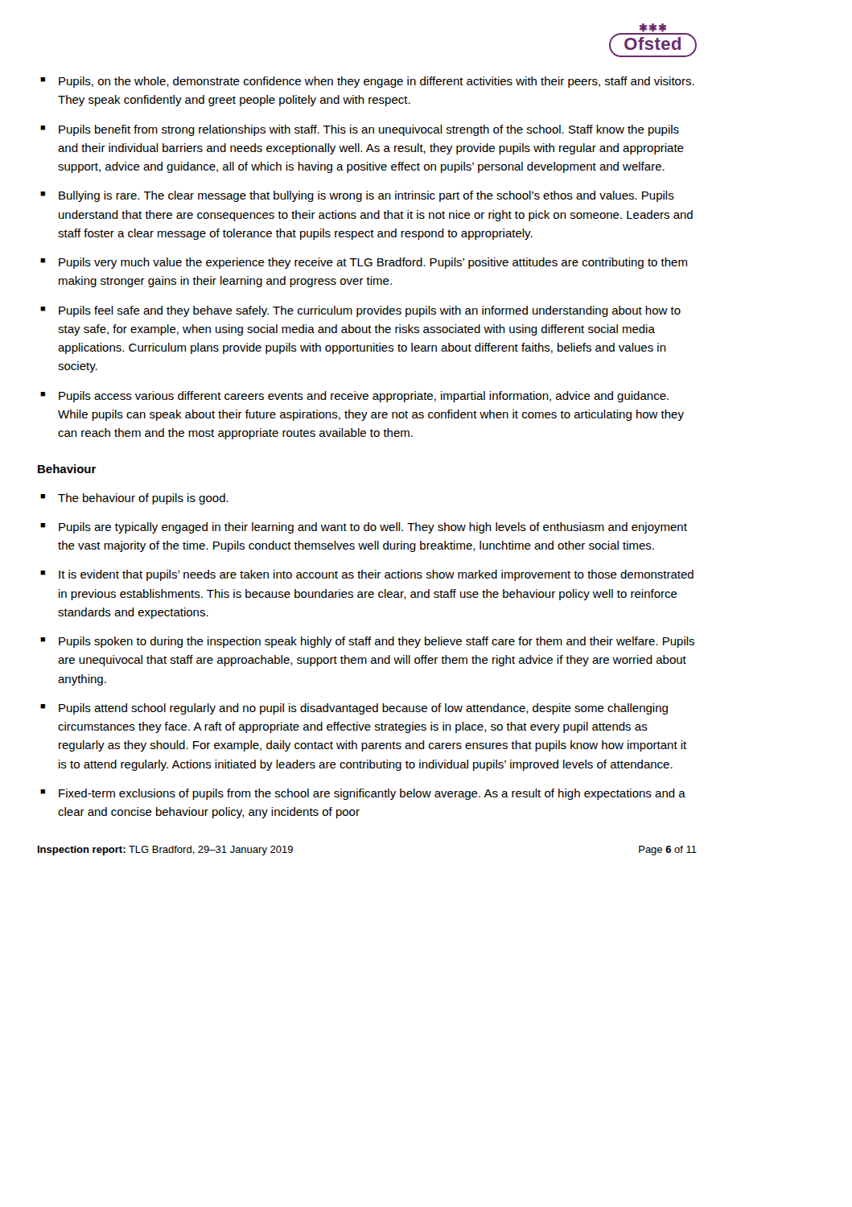✱✱✱
Ofsted
Pupils, on the whole, demonstrate confidence when they engage in different activities with their peers, staff and visitors. They speak confidently and greet people politely and with respect.
Pupils benefit from strong relationships with staff. This is an unequivocal strength of the school. Staff know the pupils and their individual barriers and needs exceptionally well. As a result, they provide pupils with regular and appropriate support, advice and guidance, all of which is having a positive effect on pupils’ personal development and welfare.
Bullying is rare. The clear message that bullying is wrong is an intrinsic part of the school’s ethos and values. Pupils understand that there are consequences to their actions and that it is not nice or right to pick on someone. Leaders and staff foster a clear message of tolerance that pupils respect and respond to appropriately.
Pupils very much value the experience they receive at TLG Bradford. Pupils’ positive attitudes are contributing to them making stronger gains in their learning and progress over time.
Pupils feel safe and they behave safely. The curriculum provides pupils with an informed understanding about how to stay safe, for example, when using social media and about the risks associated with using different social media applications. Curriculum plans provide pupils with opportunities to learn about different faiths, beliefs and values in society.
Pupils access various different careers events and receive appropriate, impartial information, advice and guidance. While pupils can speak about their future aspirations, they are not as confident when it comes to articulating how they can reach them and the most appropriate routes available to them.
Behaviour
The behaviour of pupils is good.
Pupils are typically engaged in their learning and want to do well. They show high levels of enthusiasm and enjoyment the vast majority of the time. Pupils conduct themselves well during breaktime, lunchtime and other social times.
It is evident that pupils’ needs are taken into account as their actions show marked improvement to those demonstrated in previous establishments. This is because boundaries are clear, and staff use the behaviour policy well to reinforce standards and expectations.
Pupils spoken to during the inspection speak highly of staff and they believe staff care for them and their welfare. Pupils are unequivocal that staff are approachable, support them and will offer them the right advice if they are worried about anything.
Pupils attend school regularly and no pupil is disadvantaged because of low attendance, despite some challenging circumstances they face. A raft of appropriate and effective strategies is in place, so that every pupil attends as regularly as they should. For example, daily contact with parents and carers ensures that pupils know how important it is to attend regularly. Actions initiated by leaders are contributing to individual pupils’ improved levels of attendance.
Fixed-term exclusions of pupils from the school are significantly below average. As a result of high expectations and a clear and concise behaviour policy, any incidents of poor
Inspection report: TLG Bradford, 29–31 January 2019
Page 6 of 11